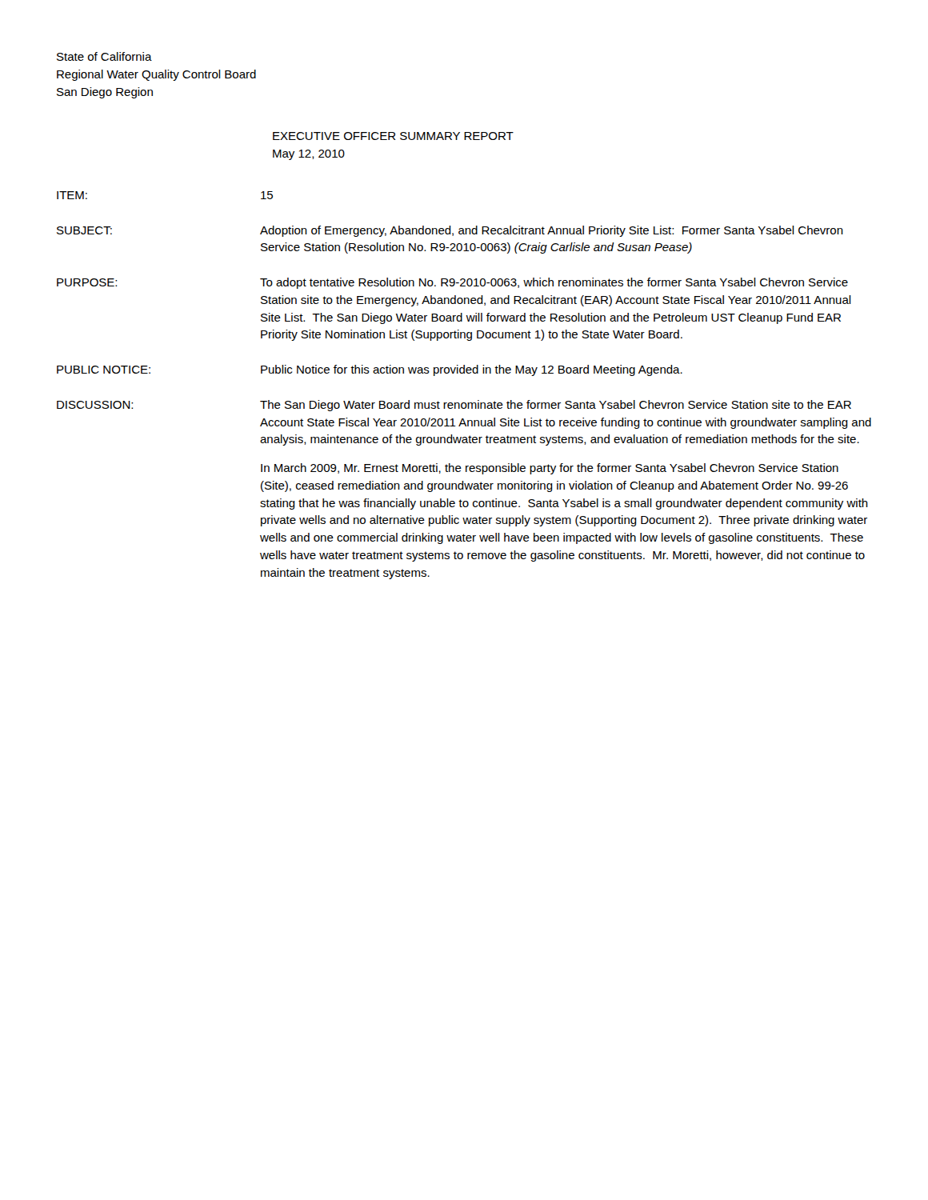State of California
Regional Water Quality Control Board
San Diego Region
EXECUTIVE OFFICER SUMMARY REPORT
May 12, 2010
| ITEM: | 15 |
| SUBJECT: | Adoption of Emergency, Abandoned, and Recalcitrant Annual Priority Site List: Former Santa Ysabel Chevron Service Station (Resolution No. R9-2010-0063) (Craig Carlisle and Susan Pease) |
| PURPOSE: | To adopt tentative Resolution No. R9-2010-0063, which renominates the former Santa Ysabel Chevron Service Station site to the Emergency, Abandoned, and Recalcitrant (EAR) Account State Fiscal Year 2010/2011 Annual Site List. The San Diego Water Board will forward the Resolution and the Petroleum UST Cleanup Fund EAR Priority Site Nomination List (Supporting Document 1) to the State Water Board. |
| PUBLIC NOTICE: | Public Notice for this action was provided in the May 12 Board Meeting Agenda. |
| DISCUSSION: | The San Diego Water Board must renominate the former Santa Ysabel Chevron Service Station site to the EAR Account State Fiscal Year 2010/2011 Annual Site List to receive funding to continue with groundwater sampling and analysis, maintenance of the groundwater treatment systems, and evaluation of remediation methods for the site. In March 2009, Mr. Ernest Moretti, the responsible party for the former Santa Ysabel Chevron Service Station (Site), ceased remediation and groundwater monitoring in violation of Cleanup and Abatement Order No. 99-26 stating that he was financially unable to continue. Santa Ysabel is a small groundwater dependent community with private wells and no alternative public water supply system (Supporting Document 2). Three private drinking water wells and one commercial drinking water well have been impacted with low levels of gasoline constituents. These wells have water treatment systems to remove the gasoline constituents. Mr. Moretti, however, did not continue to maintain the treatment systems. |